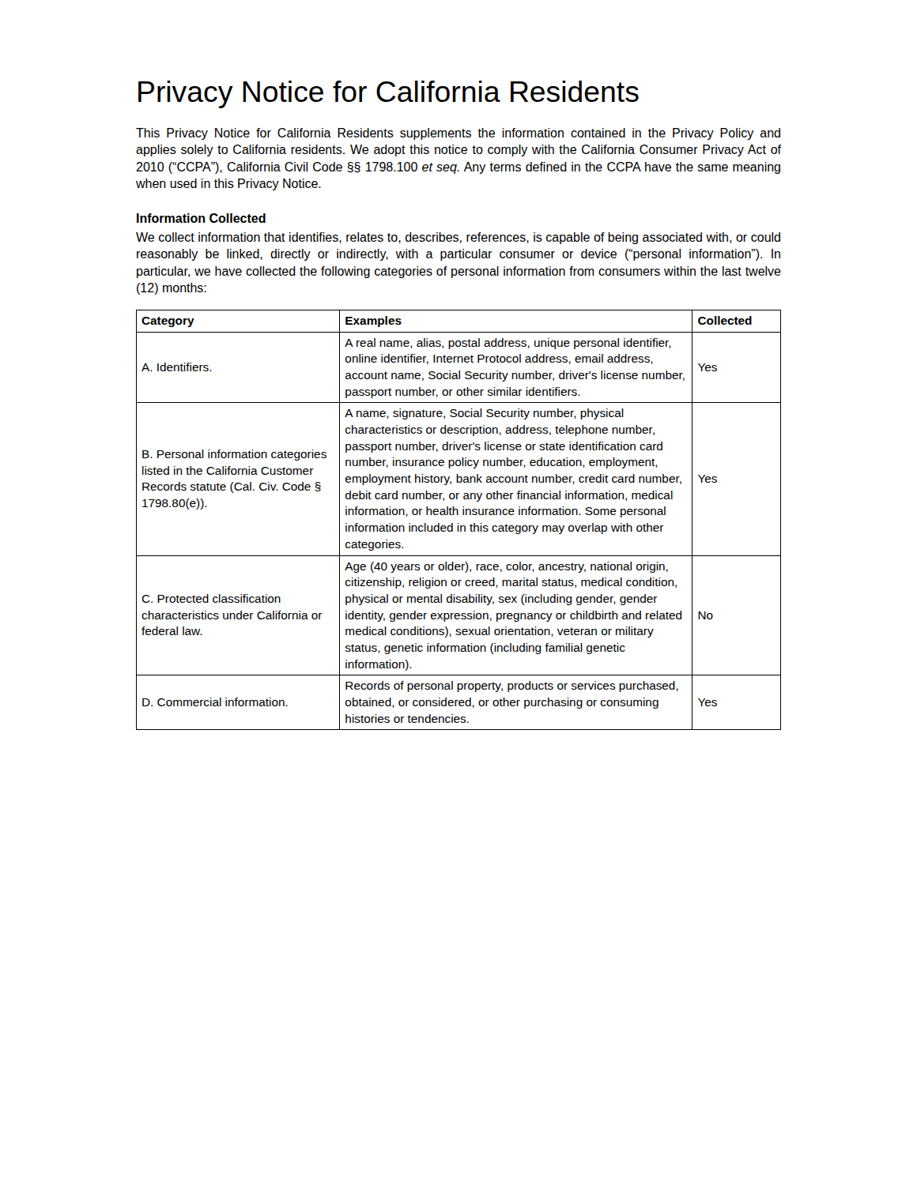Privacy Notice for California Residents
This Privacy Notice for California Residents supplements the information contained in the Privacy Policy and applies solely to California residents. We adopt this notice to comply with the California Consumer Privacy Act of 2010 (“CCPA”), California Civil Code §§ 1798.100 et seq. Any terms defined in the CCPA have the same meaning when used in this Privacy Notice.
Information Collected
We collect information that identifies, relates to, describes, references, is capable of being associated with, or could reasonably be linked, directly or indirectly, with a particular consumer or device (“personal information”). In particular, we have collected the following categories of personal information from consumers within the last twelve (12) months:
| Category | Examples | Collected |
| --- | --- | --- |
| A. Identifiers. | A real name, alias, postal address, unique personal identifier, online identifier, Internet Protocol address, email address, account name, Social Security number, driver's license number, passport number, or other similar identifiers. | Yes |
| B. Personal information categories listed in the California Customer Records statute (Cal. Civ. Code § 1798.80(e)). | A name, signature, Social Security number, physical characteristics or description, address, telephone number, passport number, driver's license or state identification card number, insurance policy number, education, employment, employment history, bank account number, credit card number, debit card number, or any other financial information, medical information, or health insurance information. Some personal information included in this category may overlap with other categories. | Yes |
| C. Protected classification characteristics under California or federal law. | Age (40 years or older), race, color, ancestry, national origin, citizenship, religion or creed, marital status, medical condition, physical or mental disability, sex (including gender, gender identity, gender expression, pregnancy or childbirth and related medical conditions), sexual orientation, veteran or military status, genetic information (including familial genetic information). | No |
| D. Commercial information. | Records of personal property, products or services purchased, obtained, or considered, or other purchasing or consuming histories or tendencies. | Yes |